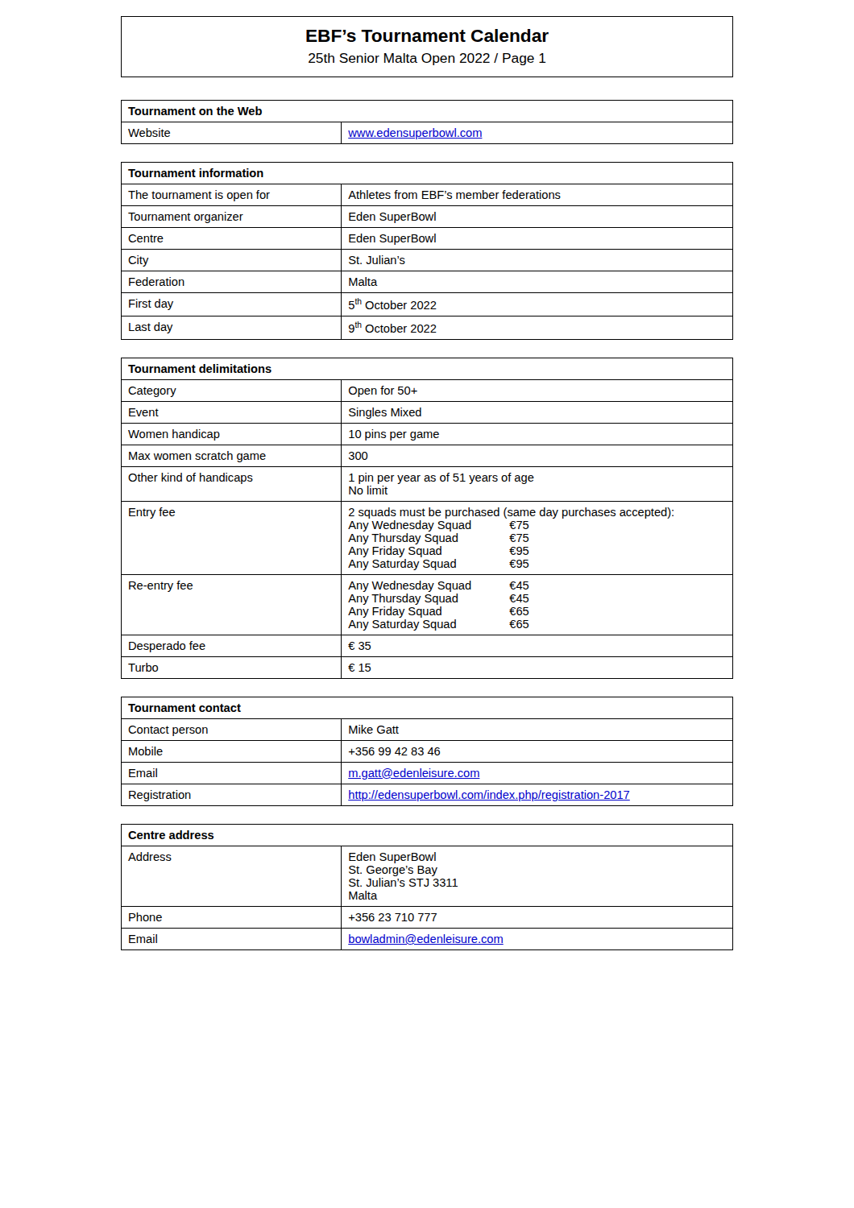EBF’s Tournament Calendar
25th Senior Malta Open 2022 / Page 1
| Tournament on the Web |
| --- |
| Website | www.edensuperbowl.com |
| Tournament information |
| --- |
| The tournament is open for | Athletes from EBF’s member federations |
| Tournament organizer | Eden SuperBowl |
| Centre | Eden SuperBowl |
| City | St. Julian’s |
| Federation | Malta |
| First day | 5 th October 2022 |
| Last day | 9 th October 2022 |
| Tournament delimitations |
| --- |
| Category | Open for 50+ |
| Event | Singles Mixed |
| Women handicap | 10 pins per game |
| Max women scratch game | 300 |
| Other kind of handicaps | 1 pin per year as of 51 years of age No limit |
| Entry fee | 2 squads must be purchased (same day purchases accepted): Any Wednesday Squad €75 Any Thursday Squad €75 Any Friday Squad €95 Any Saturday Squad €95 |
| Re-entry fee | Any Wednesday Squad €45 Any Thursday Squad €45 Any Friday Squad €65 Any Saturday Squad €65 |
| Desperado fee | € 35 |
| Turbo | € 15 |
| Tournament contact |
| --- |
| Contact person | Mike Gatt |
| Mobile | +356 99 42 83 46 |
| Email | m.gatt@edenleisure.com |
| Registration | http://edensuperbowl.com/index.php/registration-2017 |
| Centre address |
| --- |
| Address | Eden SuperBowl St. George’s Bay St. Julian’s STJ 3311 Malta |
| Phone | +356 23 710 777 |
| Email | bowladmin@edenleisure.com |